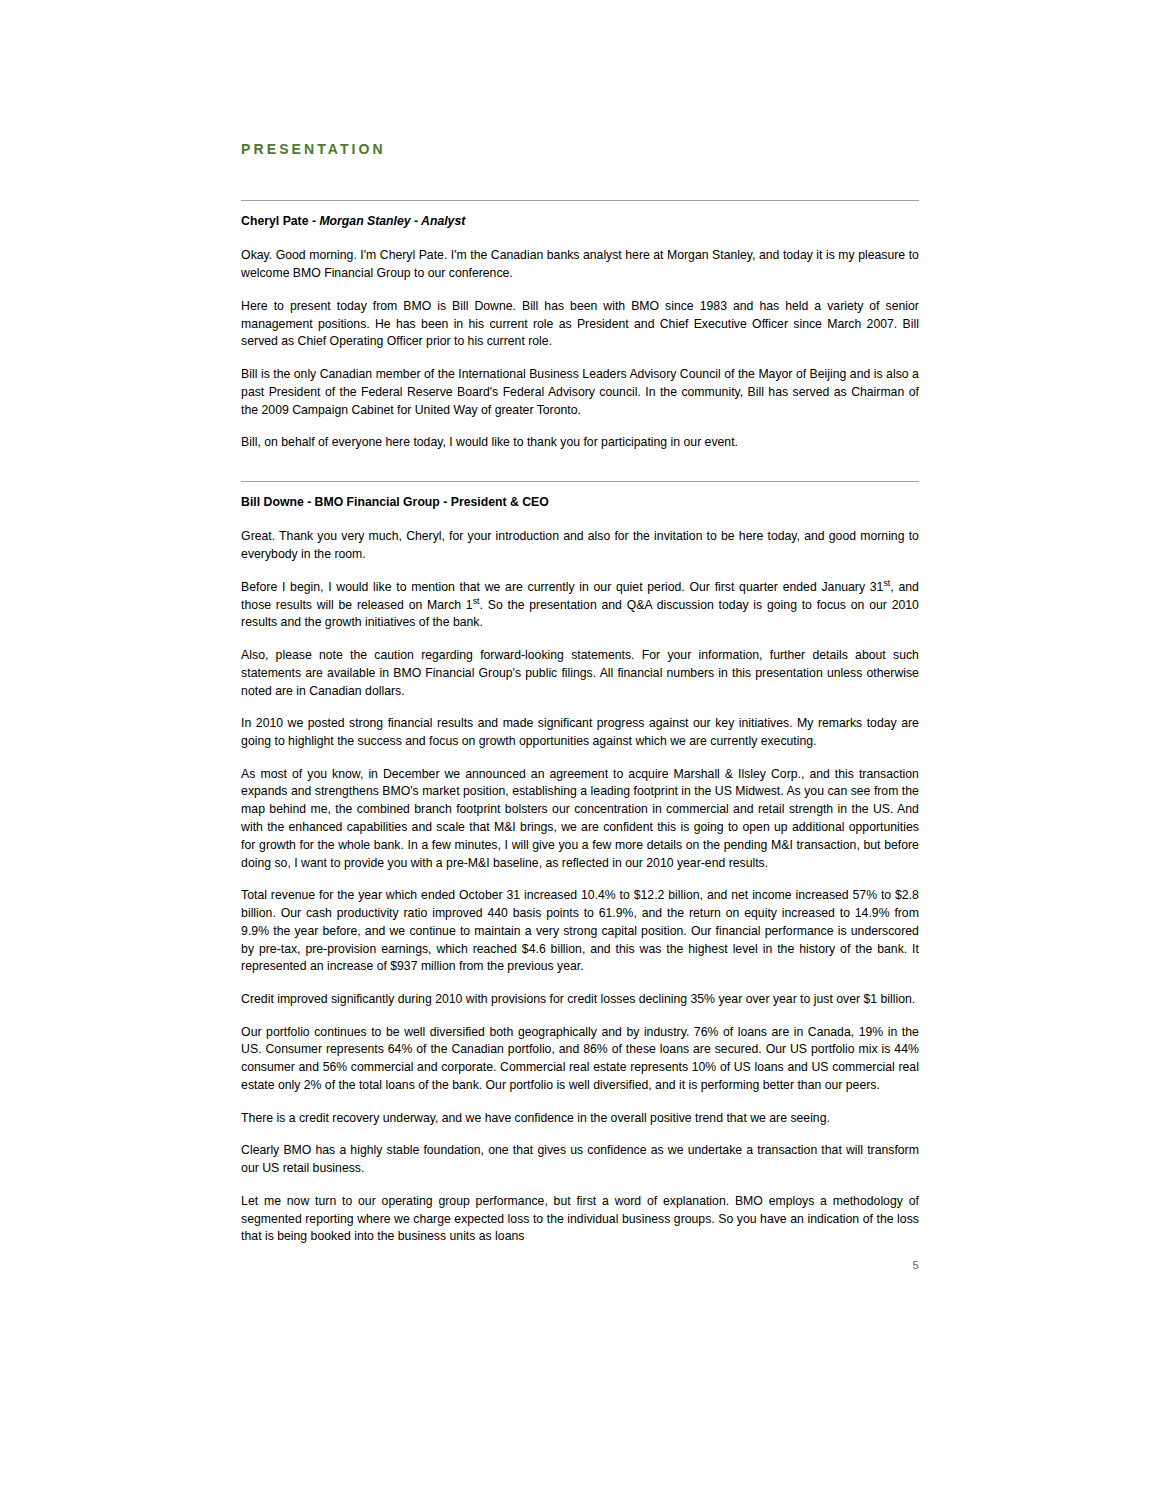PRESENTATION
Cheryl Pate - Morgan Stanley - Analyst
Okay. Good morning. I'm Cheryl Pate. I'm the Canadian banks analyst here at Morgan Stanley, and today it is my pleasure to welcome BMO Financial Group to our conference.
Here to present today from BMO is Bill Downe. Bill has been with BMO since 1983 and has held a variety of senior management positions. He has been in his current role as President and Chief Executive Officer since March 2007. Bill served as Chief Operating Officer prior to his current role.
Bill is the only Canadian member of the International Business Leaders Advisory Council of the Mayor of Beijing and is also a past President of the Federal Reserve Board's Federal Advisory council. In the community, Bill has served as Chairman of the 2009 Campaign Cabinet for United Way of greater Toronto.
Bill, on behalf of everyone here today, I would like to thank you for participating in our event.
Bill Downe - BMO Financial Group - President & CEO
Great. Thank you very much, Cheryl, for your introduction and also for the invitation to be here today, and good morning to everybody in the room.
Before I begin, I would like to mention that we are currently in our quiet period. Our first quarter ended January 31st, and those results will be released on March 1st. So the presentation and Q&A discussion today is going to focus on our 2010 results and the growth initiatives of the bank.
Also, please note the caution regarding forward-looking statements. For your information, further details about such statements are available in BMO Financial Group's public filings. All financial numbers in this presentation unless otherwise noted are in Canadian dollars.
In 2010 we posted strong financial results and made significant progress against our key initiatives. My remarks today are going to highlight the success and focus on growth opportunities against which we are currently executing.
As most of you know, in December we announced an agreement to acquire Marshall & Ilsley Corp., and this transaction expands and strengthens BMO's market position, establishing a leading footprint in the US Midwest. As you can see from the map behind me, the combined branch footprint bolsters our concentration in commercial and retail strength in the US. And with the enhanced capabilities and scale that M&I brings, we are confident this is going to open up additional opportunities for growth for the whole bank. In a few minutes, I will give you a few more details on the pending M&I transaction, but before doing so, I want to provide you with a pre-M&I baseline, as reflected in our 2010 year-end results.
Total revenue for the year which ended October 31 increased 10.4% to $12.2 billion, and net income increased 57% to $2.8 billion. Our cash productivity ratio improved 440 basis points to 61.9%, and the return on equity increased to 14.9% from 9.9% the year before, and we continue to maintain a very strong capital position. Our financial performance is underscored by pre-tax, pre-provision earnings, which reached $4.6 billion, and this was the highest level in the history of the bank. It represented an increase of $937 million from the previous year.
Credit improved significantly during 2010 with provisions for credit losses declining 35% year over year to just over $1 billion.
Our portfolio continues to be well diversified both geographically and by industry. 76% of loans are in Canada, 19% in the US. Consumer represents 64% of the Canadian portfolio, and 86% of these loans are secured. Our US portfolio mix is 44% consumer and 56% commercial and corporate. Commercial real estate represents 10% of US loans and US commercial real estate only 2% of the total loans of the bank. Our portfolio is well diversified, and it is performing better than our peers.
There is a credit recovery underway, and we have confidence in the overall positive trend that we are seeing.
Clearly BMO has a highly stable foundation, one that gives us confidence as we undertake a transaction that will transform our US retail business.
Let me now turn to our operating group performance, but first a word of explanation. BMO employs a methodology of segmented reporting where we charge expected loss to the individual business groups. So you have an indication of the loss that is being booked into the business units as loans
5